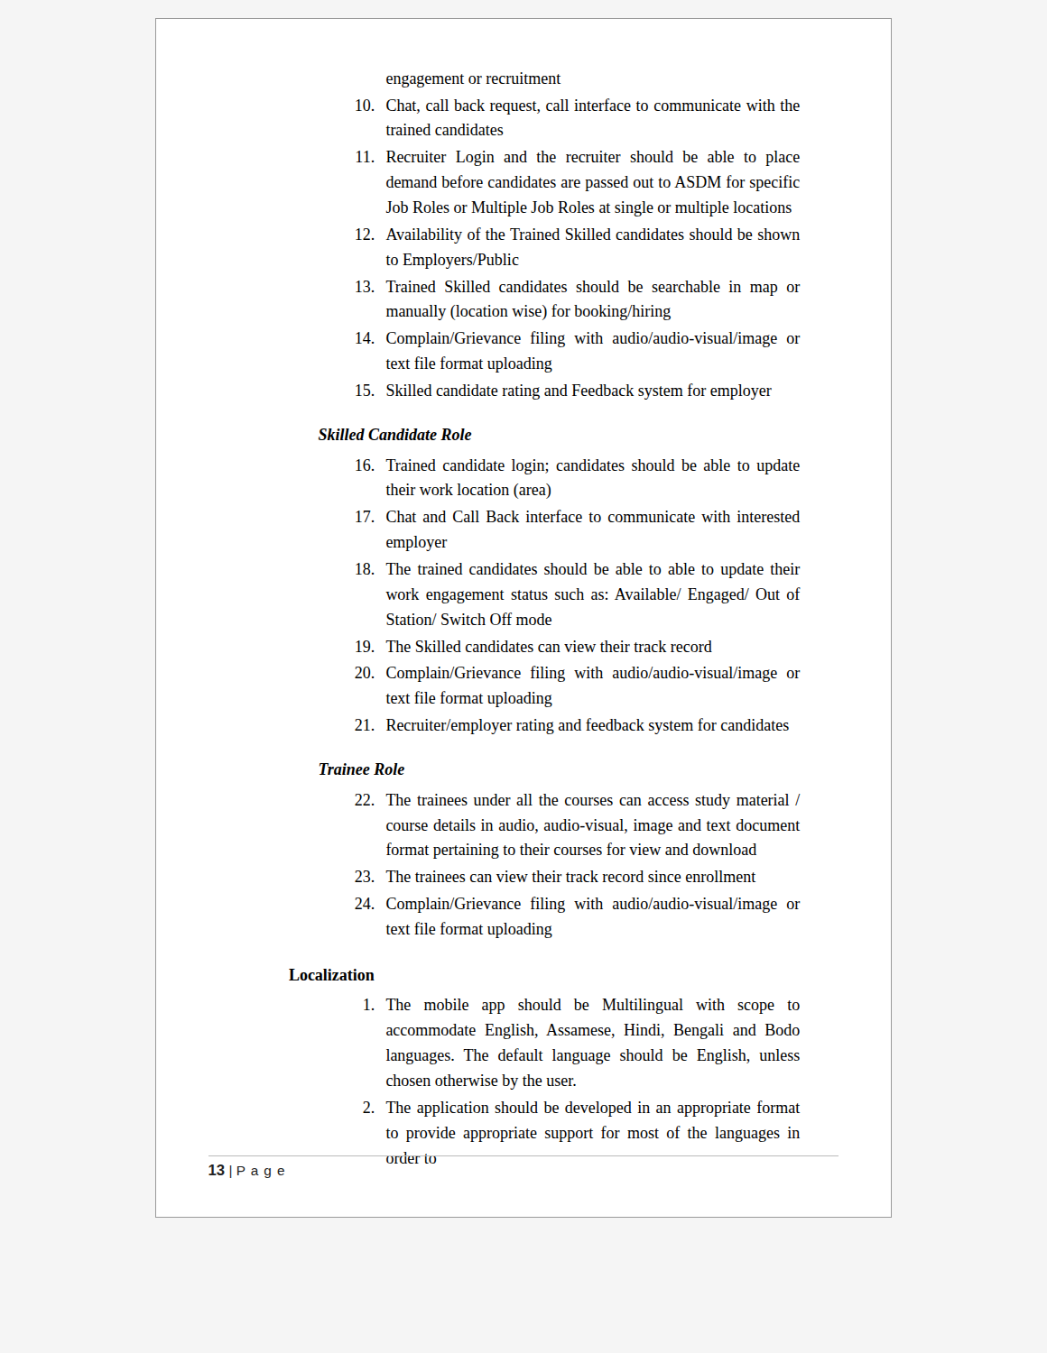engagement or recruitment
Chat, call back request, call interface to communicate with the trained candidates
Recruiter Login and the recruiter should be able to place demand before candidates are passed out to ASDM for specific Job Roles or Multiple Job Roles at single or multiple locations
Availability of the Trained Skilled candidates should be shown to Employers/Public
Trained Skilled candidates should be searchable in map or manually (location wise) for booking/hiring
Complain/Grievance filing with audio/audio-visual/image or text file format uploading
Skilled candidate rating and Feedback system for employer
Skilled Candidate Role
Trained candidate login; candidates should be able to update their work location (area)
Chat and Call Back interface to communicate with interested employer
The trained candidates should be able to able to update their work engagement status such as: Available/ Engaged/ Out of Station/ Switch Off mode
The Skilled candidates can view their track record
Complain/Grievance filing with audio/audio-visual/image or text file format uploading
Recruiter/employer rating and feedback system for candidates
Trainee Role
The trainees under all the courses can access study material / course details in audio, audio-visual, image and text document format pertaining to their courses for view and download
The trainees can view their track record since enrollment
Complain/Grievance filing with audio/audio-visual/image or text file format uploading
Localization
The mobile app should be Multilingual with scope to accommodate English, Assamese, Hindi, Bengali and Bodo languages. The default language should be English, unless chosen otherwise by the user.
The application should be developed in an appropriate format to provide appropriate support for most of the languages in order to
13 | P a g e